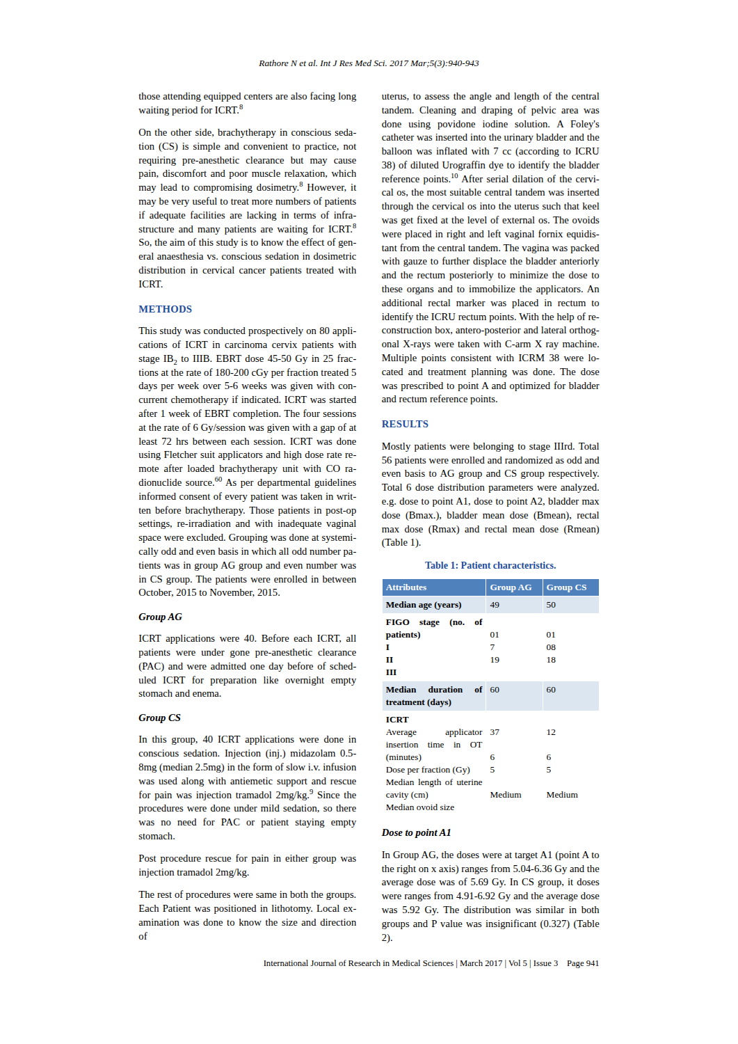Rathore N et al. Int J Res Med Sci. 2017 Mar;5(3):940-943
those attending equipped centers are also facing long waiting period for ICRT.8
On the other side, brachytherapy in conscious sedation (CS) is simple and convenient to practice, not requiring pre-anesthetic clearance but may cause pain, discomfort and poor muscle relaxation, which may lead to compromising dosimetry.8 However, it may be very useful to treat more numbers of patients if adequate facilities are lacking in terms of infrastructure and many patients are waiting for ICRT.8 So, the aim of this study is to know the effect of general anaesthesia vs. conscious sedation in dosimetric distribution in cervical cancer patients treated with ICRT.
Methods
This study was conducted prospectively on 80 applications of ICRT in carcinoma cervix patients with stage IB2 to IIIB. EBRT dose 45-50 Gy in 25 fractions at the rate of 180-200 cGy per fraction treated 5 days per week over 5-6 weeks was given with concurrent chemotherapy if indicated. ICRT was started after 1 week of EBRT completion. The four sessions at the rate of 6 Gy/session was given with a gap of at least 72 hrs between each session. ICRT was done using Fletcher suit applicators and high dose rate remote after loaded brachytherapy unit with CO radionuclide source.60 As per departmental guidelines informed consent of every patient was taken in written before brachytherapy. Those patients in post-op settings, re-irradiation and with inadequate vaginal space were excluded. Grouping was done at systemically odd and even basis in which all odd number patients was in group AG group and even number was in CS group. The patients were enrolled in between October, 2015 to November, 2015.
Group AG
ICRT applications were 40. Before each ICRT, all patients were under gone pre-anesthetic clearance (PAC) and were admitted one day before of scheduled ICRT for preparation like overnight empty stomach and enema.
Group CS
In this group, 40 ICRT applications were done in conscious sedation. Injection (inj.) midazolam 0.5-8mg (median 2.5mg) in the form of slow i.v. infusion was used along with antiemetic support and rescue for pain was injection tramadol 2mg/kg.9 Since the procedures were done under mild sedation, so there was no need for PAC or patient staying empty stomach.
Post procedure rescue for pain in either group was injection tramadol 2mg/kg.
The rest of procedures were same in both the groups. Each Patient was positioned in lithotomy. Local examination was done to know the size and direction of
uterus, to assess the angle and length of the central tandem. Cleaning and draping of pelvic area was done using povidone iodine solution. A Foley's catheter was inserted into the urinary bladder and the balloon was inflated with 7 cc (according to ICRU 38) of diluted Urograffin dye to identify the bladder reference points.10 After serial dilation of the cervical os, the most suitable central tandem was inserted through the cervical os into the uterus such that keel was get fixed at the level of external os. The ovoids were placed in right and left vaginal fornix equidistant from the central tandem. The vagina was packed with gauze to further displace the bladder anteriorly and the rectum posteriorly to minimize the dose to these organs and to immobilize the applicators. An additional rectal marker was placed in rectum to identify the ICRU rectum points. With the help of reconstruction box, antero-posterior and lateral orthogonal X-rays were taken with C-arm X ray machine. Multiple points consistent with ICRM 38 were located and treatment planning was done. The dose was prescribed to point A and optimized for bladder and rectum reference points.
Results
Mostly patients were belonging to stage IIIrd. Total 56 patients were enrolled and randomized as odd and even basis to AG group and CS group respectively. Total 6 dose distribution parameters were analyzed. e.g. dose to point A1, dose to point A2, bladder max dose (Bmax.), bladder mean dose (Bmean), rectal max dose (Rmax) and rectal mean dose (Rmean) (Table 1).
Table 1: Patient characteristics.
| Attributes | Group AG | Group CS |
| --- | --- | --- |
| Median age (years) | 49 | 50 |
| FIGO stage (no. of patients) I II III | 01 7 19 | 01 08 18 |
| Median duration of treatment (days) | 60 | 60 |
| ICRT Average applicator insertion time in OT (minutes) Dose per fraction (Gy) Median length of uterine cavity (cm) Median ovoid size | 37 6 5 Medium | 12 6 5 Medium |
Dose to point A1
In Group AG, the doses were at target A1 (point A to the right on x axis) ranges from 5.04-6.36 Gy and the average dose was of 5.69 Gy. In CS group, it doses were ranges from 4.91-6.92 Gy and the average dose was 5.92 Gy. The distribution was similar in both groups and P value was insignificant (0.327) (Table 2).
International Journal of Research in Medical Sciences | March 2017 | Vol 5 | Issue 3 Page 941